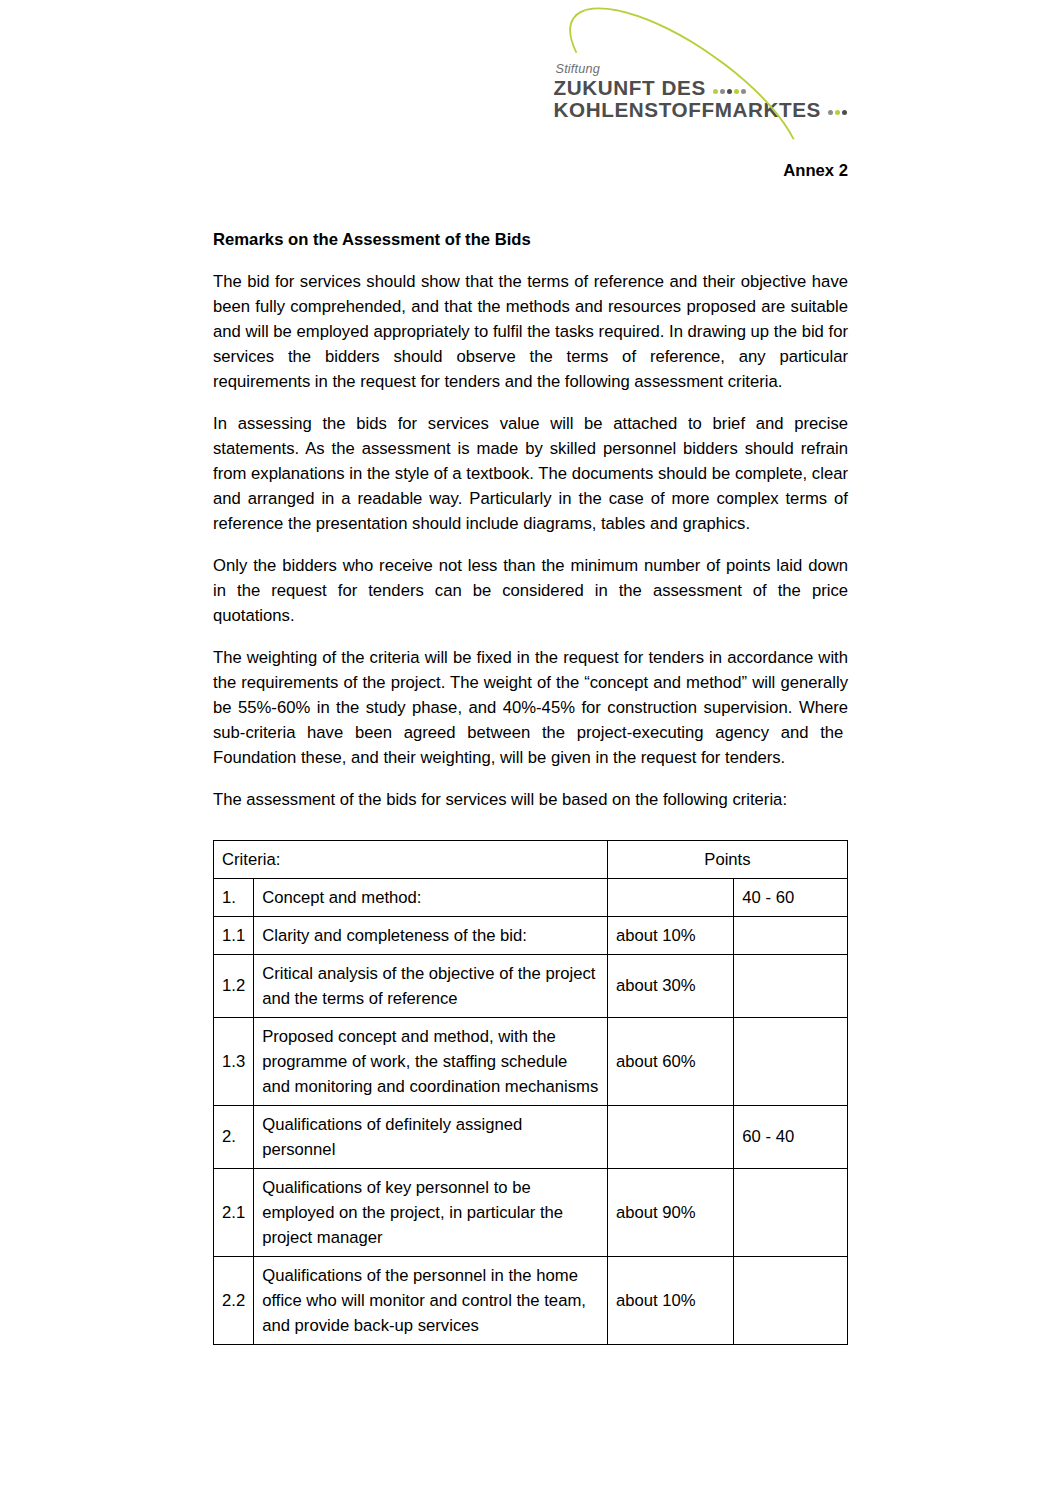Stiftung
ZUKUNFT DES
KOHLENSTOFFMARKTES
Annex 2
Remarks on the Assessment of the Bids
The bid for services should show that the terms of reference and their objective have been fully comprehended, and that the methods and resources proposed are suitable and will be employed appropriately to fulfil the tasks required. In drawing up the bid for services the bidders should observe the terms of reference, any particular requirements in the request for tenders and the following assessment criteria.
In assessing the bids for services value will be attached to brief and precise statements. As the assessment is made by skilled personnel bidders should refrain from explanations in the style of a textbook. The documents should be complete, clear and arranged in a readable way. Particularly in the case of more complex terms of reference the presentation should include diagrams, tables and graphics.
Only the bidders who receive not less than the minimum number of points laid down in the request for tenders can be considered in the assessment of the price quotations.
The weighting of the criteria will be fixed in the request for tenders in accordance with the requirements of the project. The weight of the “concept and method” will generally be 55%-60% in the study phase, and 40%-45% for construction supervision. Where sub-criteria have been agreed between the project-executing agency and the Foundation these, and their weighting, will be given in the request for tenders.
The assessment of the bids for services will be based on the following criteria:
| Criteria: | Points |
| --- | --- |
| 1. | Concept and method: | | 40 - 60 |
| 1.1 | Clarity and completeness of the bid: | about 10% | |
| 1.2 | Critical analysis of the objective of the project and the terms of reference | about 30% | |
| 1.3 | Proposed concept and method, with the programme of work, the staffing schedule and monitoring and coordination mechanisms | about 60% | |
| 2. | Qualifications of definitely assigned personnel | | 60 - 40 |
| 2.1 | Qualifications of key personnel to be employed on the project, in particular the project manager | about 90% | |
| 2.2 | Qualifications of the personnel in the home office who will monitor and control the team, and provide back-up services | about 10% | |